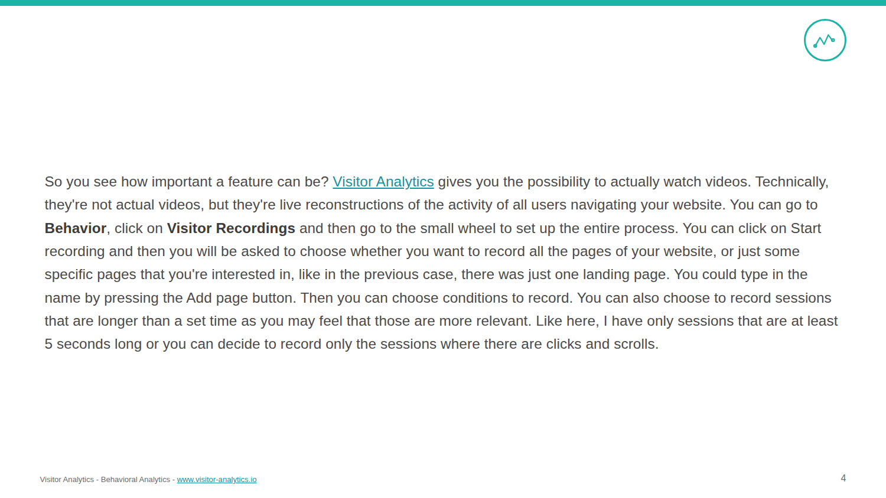So you see how important a feature can be? Visitor Analytics gives you the possibility to actually watch videos. Technically, they're not actual videos, but they're live reconstructions of the activity of all users navigating your website. You can go to Behavior, click on Visitor Recordings and then go to the small wheel to set up the entire process. You can click on Start recording and then you will be asked to choose whether you want to record all the pages of your website, or just some specific pages that you're interested in, like in the previous case, there was just one landing page. You could type in the name by pressing the Add page button. Then you can choose conditions to record. You can also choose to record sessions that are longer than a set time as you may feel that those are more relevant. Like here, I have only sessions that are at least 5 seconds long or you can decide to record only the sessions where there are clicks and scrolls.
Visitor Analytics - Behavioral Analytics - www.visitor-analytics.io
4